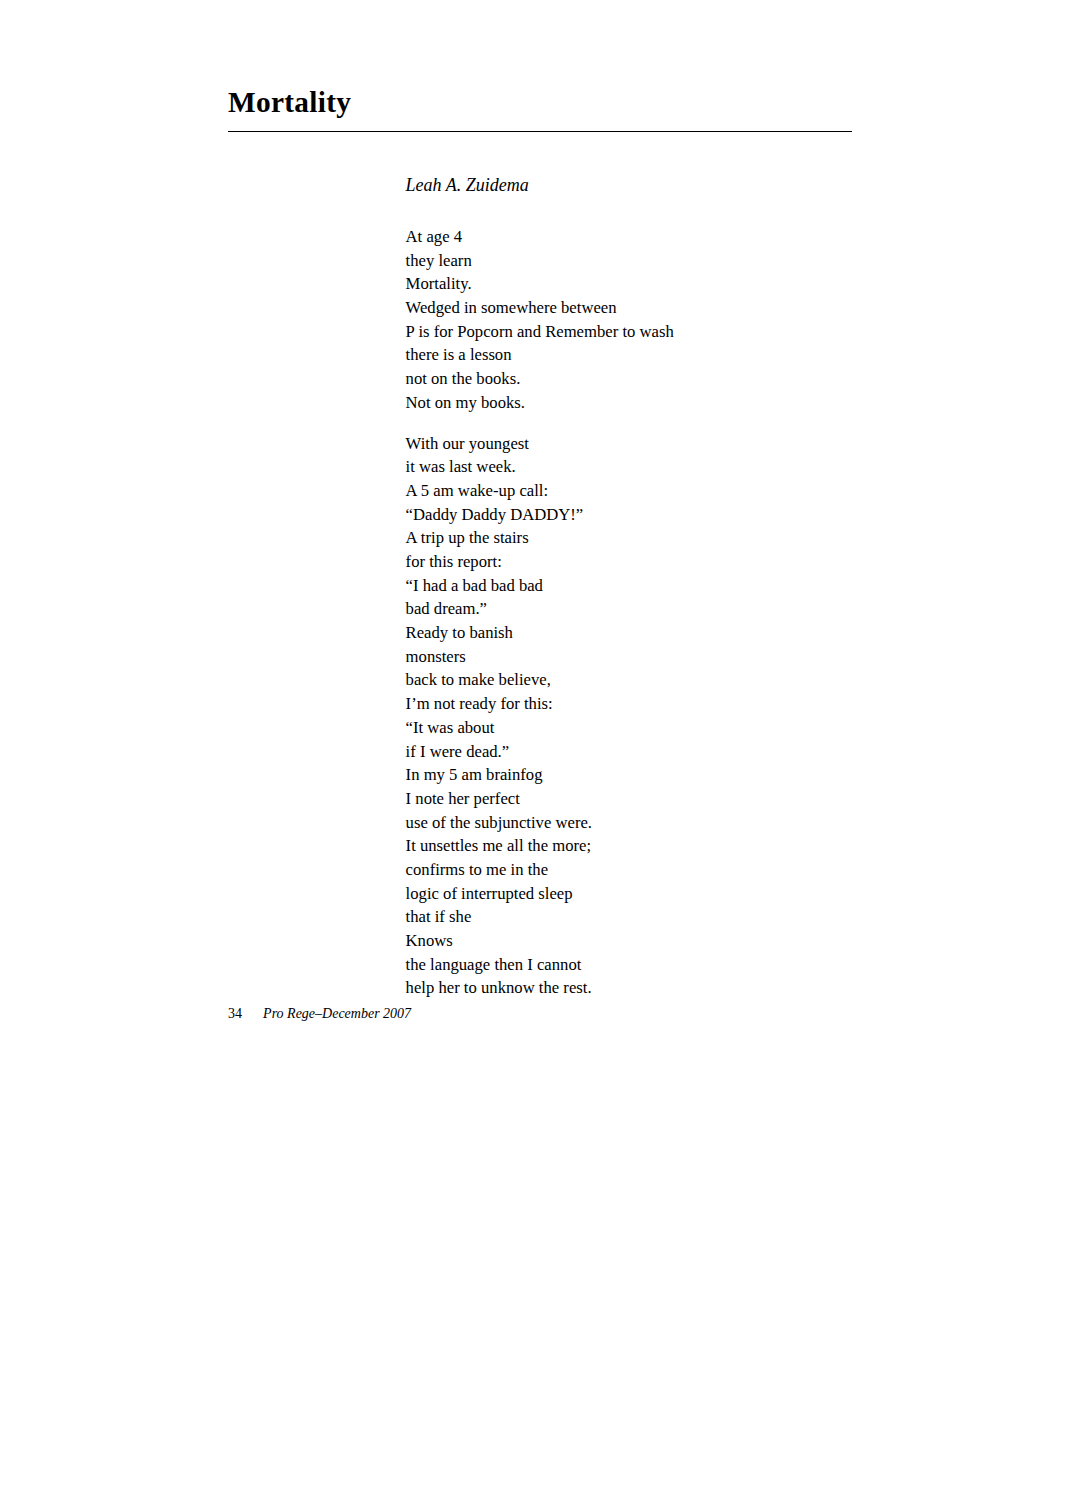Mortality
Leah A. Zuidema
At age 4
they learn
Mortality.
Wedged in somewhere between
P is for Popcorn and Remember to wash
there is a lesson
not on the books.
Not on my books.
With our youngest
it was last week.
A 5 am wake-up call:
“Daddy Daddy DADDY!”
A trip up the stairs
for this report:
“I had a bad bad bad
bad dream.”
Ready to banish
monsters
back to make believe,
I’m not ready for this:
“It was about
if I were dead.”
In my 5 am brainfog
I note her perfect
use of the subjunctive were.
It unsettles me all the more;
confirms to me in the
logic of interrupted sleep
that if she
Knows
the language then I cannot
help her to unknow the rest.
34 Pro Rege–December 2007